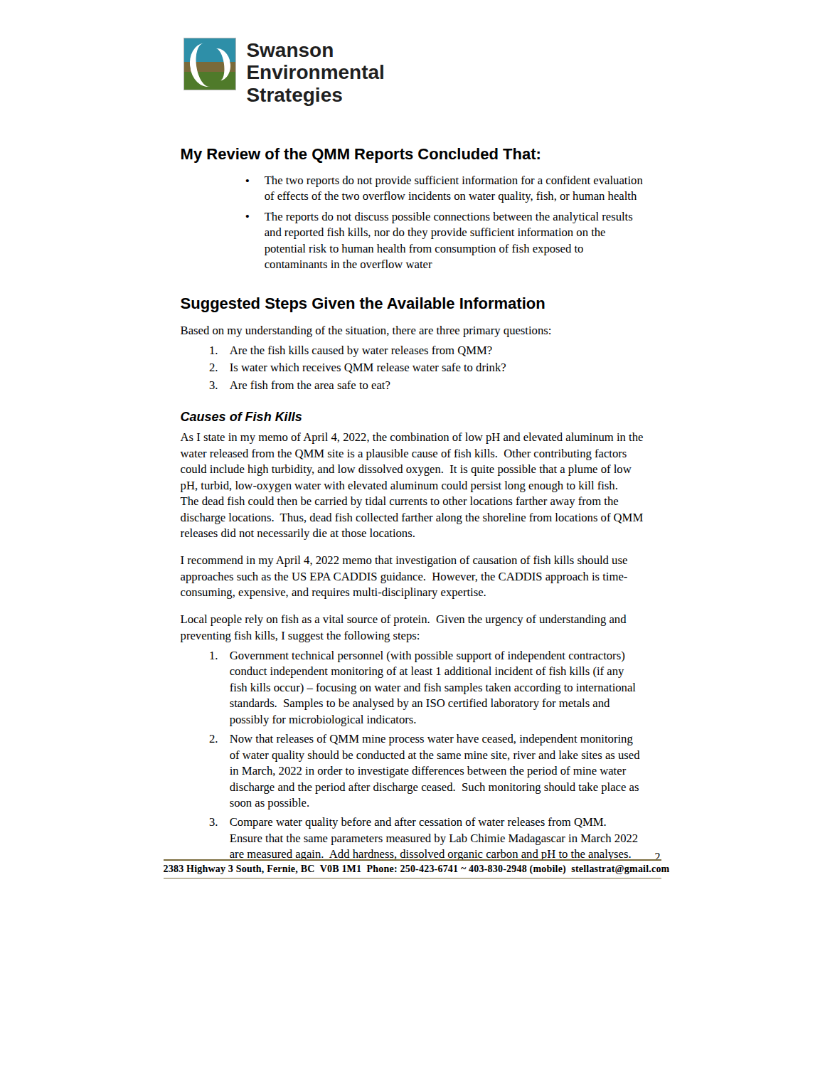Swanson
Environmental
Strategies
My Review of the QMM Reports Concluded That:
The two reports do not provide sufficient information for a confident evaluation of effects of the two overflow incidents on water quality, fish, or human health
The reports do not discuss possible connections between the analytical results and reported fish kills, nor do they provide sufficient information on the potential risk to human health from consumption of fish exposed to contaminants in the overflow water
Suggested Steps Given the Available Information
Based on my understanding of the situation, there are three primary questions:
Are the fish kills caused by water releases from QMM?
Is water which receives QMM release water safe to drink?
Are fish from the area safe to eat?
Causes of Fish Kills
As I state in my memo of April 4, 2022, the combination of low pH and elevated aluminum in the water released from the QMM site is a plausible cause of fish kills. Other contributing factors could include high turbidity, and low dissolved oxygen. It is quite possible that a plume of low pH, turbid, low-oxygen water with elevated aluminum could persist long enough to kill fish. The dead fish could then be carried by tidal currents to other locations farther away from the discharge locations. Thus, dead fish collected farther along the shoreline from locations of QMM releases did not necessarily die at those locations.
I recommend in my April 4, 2022 memo that investigation of causation of fish kills should use approaches such as the US EPA CADDIS guidance. However, the CADDIS approach is time-consuming, expensive, and requires multi-disciplinary expertise.
Local people rely on fish as a vital source of protein. Given the urgency of understanding and preventing fish kills, I suggest the following steps:
Government technical personnel (with possible support of independent contractors) conduct independent monitoring of at least 1 additional incident of fish kills (if any fish kills occur) – focusing on water and fish samples taken according to international standards. Samples to be analysed by an ISO certified laboratory for metals and possibly for microbiological indicators.
Now that releases of QMM mine process water have ceased, independent monitoring of water quality should be conducted at the same mine site, river and lake sites as used in March, 2022 in order to investigate differences between the period of mine water discharge and the period after discharge ceased. Such monitoring should take place as soon as possible.
Compare water quality before and after cessation of water releases from QMM. Ensure that the same parameters measured by Lab Chimie Madagascar in March 2022 are measured again. Add hardness, dissolved organic carbon and pH to the analyses.
2
2383 Highway 3 South, Fernie, BC V0B 1M1 Phone: 250-423-6741 ~ 403-830-2948 (mobile) stellastrat@gmail.com